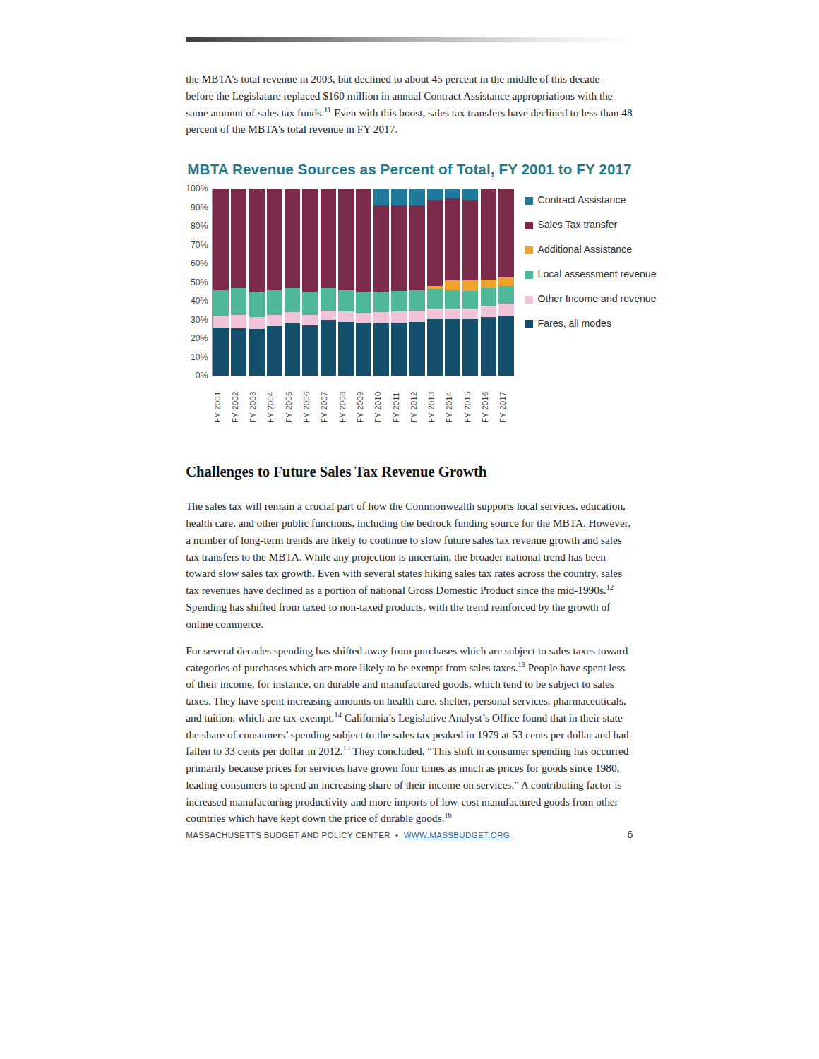the MBTA’s total revenue in 2003, but declined to about 45 percent in the middle of this decade – before the Legislature replaced $160 million in annual Contract Assistance appropriations with the same amount of sales tax funds.11 Even with this boost, sales tax transfers have declined to less than 48 percent of the MBTA’s total revenue in FY 2017.
MBTA Revenue Sources as Percent of Total, FY 2001 to FY 2017
100%
90%
80%
70%
60%
50%
40%
30%
20%
10%
0%
FY 2001
FY 2002
FY 2003
FY 2004
FY 2005
FY 2006
FY 2007
FY 2008
FY 2009
FY 2010
FY 2011
FY 2012
FY 2013
FY 2014
FY 2015
FY 2016
FY 2017
Contract Assistance
Sales Tax transfer
Additional Assistance
Local assessment revenue
Other Income and revenue
Fares, all modes
Challenges to Future Sales Tax Revenue Growth
The sales tax will remain a crucial part of how the Commonwealth supports local services, education, health care, and other public functions, including the bedrock funding source for the MBTA. However, a number of long-term trends are likely to continue to slow future sales tax revenue growth and sales tax transfers to the MBTA. While any projection is uncertain, the broader national trend has been toward slow sales tax growth. Even with several states hiking sales tax rates across the country, sales tax revenues have declined as a portion of national Gross Domestic Product since the mid-1990s.12 Spending has shifted from taxed to non-taxed products, with the trend reinforced by the growth of online commerce.
For several decades spending has shifted away from purchases which are subject to sales taxes toward categories of purchases which are more likely to be exempt from sales taxes.13 People have spent less of their income, for instance, on durable and manufactured goods, which tend to be subject to sales taxes. They have spent increasing amounts on health care, shelter, personal services, pharmaceuticals, and tuition, which are tax-exempt.14 California’s Legislative Analyst’s Office found that in their state the share of consumers’ spending subject to the sales tax peaked in 1979 at 53 cents per dollar and had fallen to 33 cents per dollar in 2012.15 They concluded, “This shift in consumer spending has occurred primarily because prices for services have grown four times as much as prices for goods since 1980, leading consumers to spend an increasing share of their income on services.” A contributing factor is increased manufacturing productivity and more imports of low-cost manufactured goods from other countries which have kept down the price of durable goods.16
MASSACHUSETTS BUDGET AND POLICY CENTER • WWW.MASSBUDGET.ORG
6